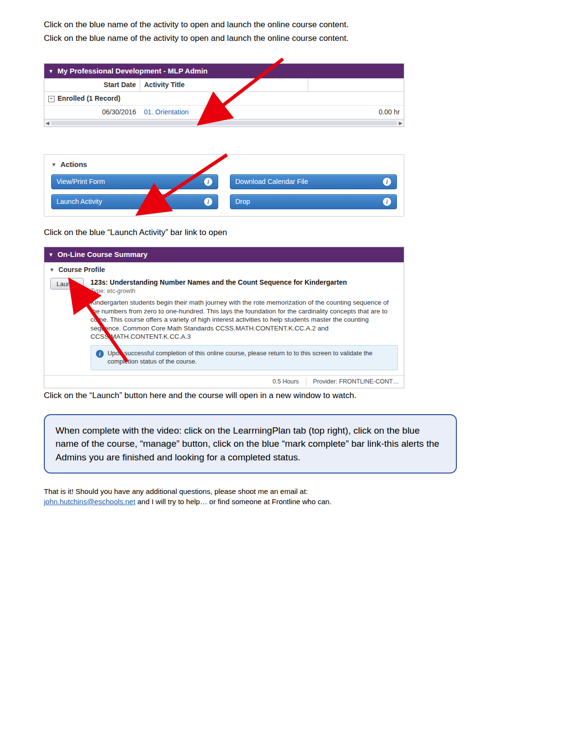Click on the blue name of the activity to open and launch the online course content.
Click on the blue name of the activity to open and launch the online course content.
▼My Professional Development - MLP Admin
| Start Date | Activity Title | |
| --- | --- | --- |
| − Enrolled (1 Record) |
| 06/30/2016 | 01. Orientation | 0.00 hr |
◀
▶
▼Actions
View/Print Form i
Download Calendar File i
Launch Activity i
Drop i
Click on the blue “Launch Activity” bar link to open
▼On-Line Course Summary
▼Course Profile
Launch
123s: Understanding Number Names and the Count Sequence for Kindergarten
Type: etc-growth
Kindergarten students begin their math journey with the rote memorization of the counting sequence of the numbers from zero to one-hundred. This lays the foundation for the cardinality concepts that are to come. This course offers a variety of high interest activities to help students master the counting sequence. Common Core Math Standards CCSS.MATH.CONTENT.K.CC.A.2 and CCSS.MATH.CONTENT.K.CC.A.3
i Upon successful completion of this online course, please return to to this screen to validate the completion status of the course.
0.5 Hours Provider: FRONTLINE-CONT…
Click on the “Launch” button here and the course will open in a new window to watch.
When complete with the video: click on the LearrningPlan tab (top right), click on the blue name of the course, “manage” button, click on the blue “mark complete” bar link-this alerts the Admins you are finished and looking for a completed status.
That is it! Should you have any additional questions, please shoot me an email at:
john.hutchins@eschools.net and I will try to help… or find someone at Frontline who can.